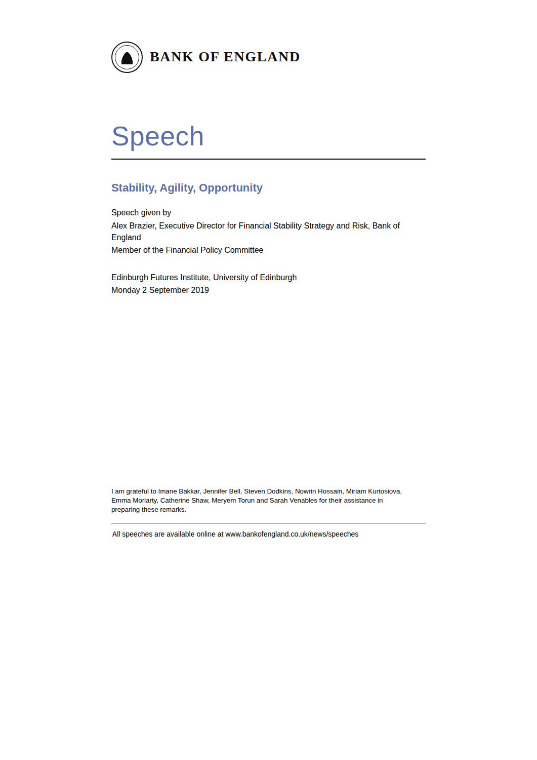BANK OF ENGLAND
Speech
Stability, Agility, Opportunity
Speech given by
Alex Brazier, Executive Director for Financial Stability Strategy and Risk, Bank of England
Member of the Financial Policy Committee
Edinburgh Futures Institute, University of Edinburgh
Monday 2 September 2019
I am grateful to Imane Bakkar, Jennifer Bell, Steven Dodkins, Nowrin Hossain, Miriam Kurtosiova, Emma Moriarty, Catherine Shaw, Meryem Torun and Sarah Venables for their assistance in preparing these remarks.
All speeches are available online at www.bankofengland.co.uk/news/speeches